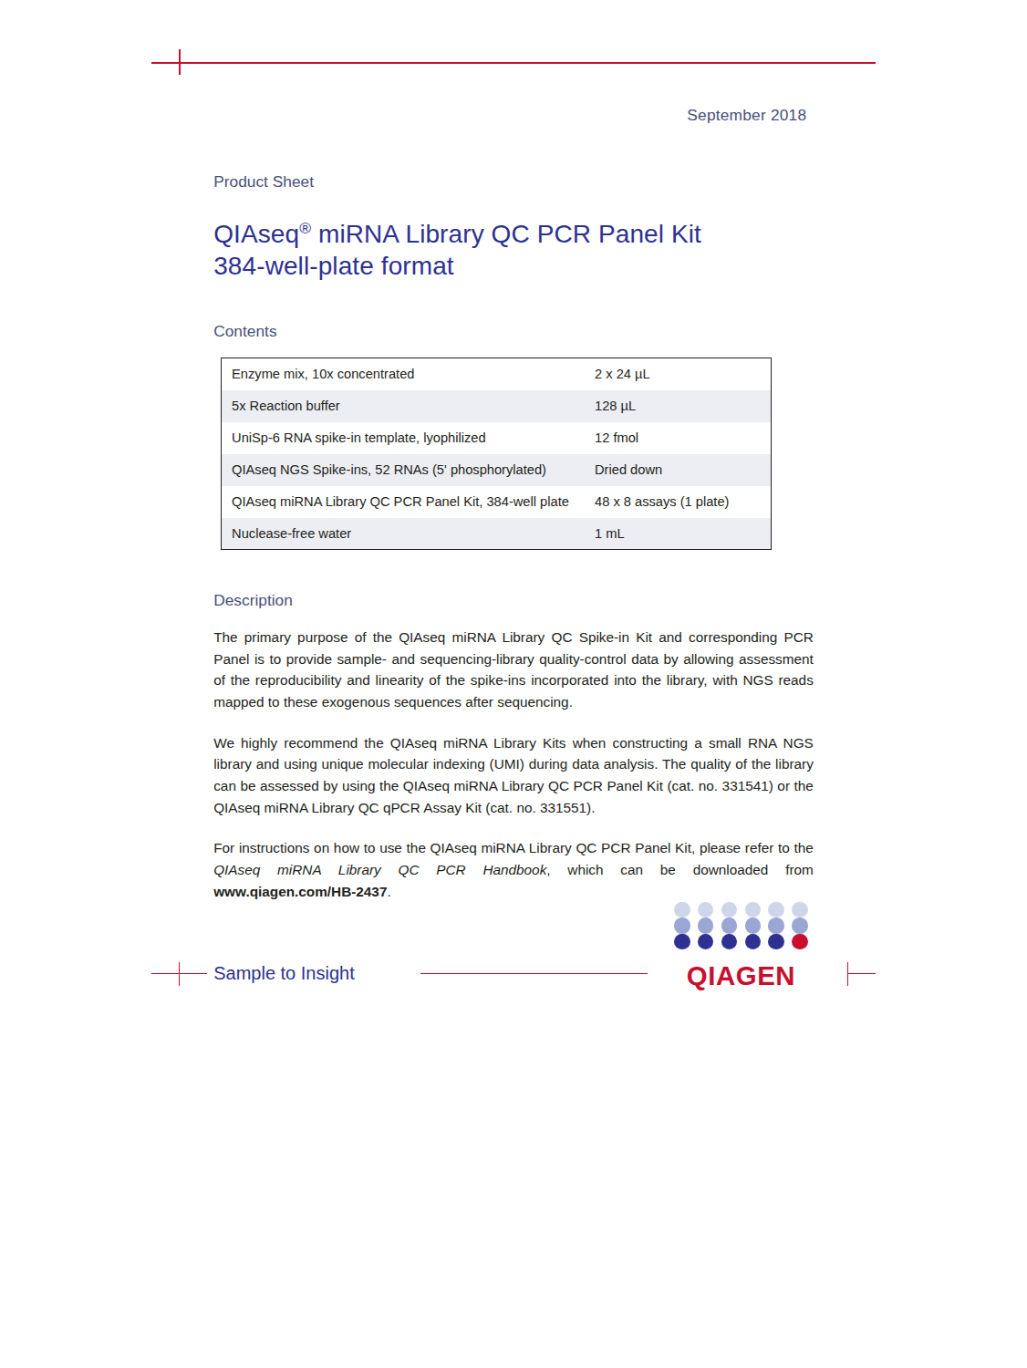September 2018
Product Sheet
QIAseq® miRNA Library QC PCR Panel Kit
384-well-plate format
Contents
| Enzyme mix, 10x concentrated | 2 x 24 µL |
| 5x Reaction buffer | 128 µL |
| UniSp-6 RNA spike-in template, lyophilized | 12 fmol |
| QIAseq NGS Spike-ins, 52 RNAs (5' phosphorylated) | Dried down |
| QIAseq miRNA Library QC PCR Panel Kit, 384-well plate | 48 x 8 assays (1 plate) |
| Nuclease-free water | 1 mL |
Description
The primary purpose of the QIAseq miRNA Library QC Spike-in Kit and corresponding PCR Panel is to provide sample- and sequencing-library quality-control data by allowing assessment of the reproducibility and linearity of the spike-ins incorporated into the library, with NGS reads mapped to these exogenous sequences after sequencing.
We highly recommend the QIAseq miRNA Library Kits when constructing a small RNA NGS library and using unique molecular indexing (UMI) during data analysis. The quality of the library can be assessed by using the QIAseq miRNA Library QC PCR Panel Kit (cat. no. 331541) or the QIAseq miRNA Library QC qPCR Assay Kit (cat. no. 331551).
For instructions on how to use the QIAseq miRNA Library QC PCR Panel Kit, please refer to the QIAseq miRNA Library QC PCR Handbook, which can be downloaded from www.qiagen.com/HB-2437.
Sample to Insight
QIAGEN